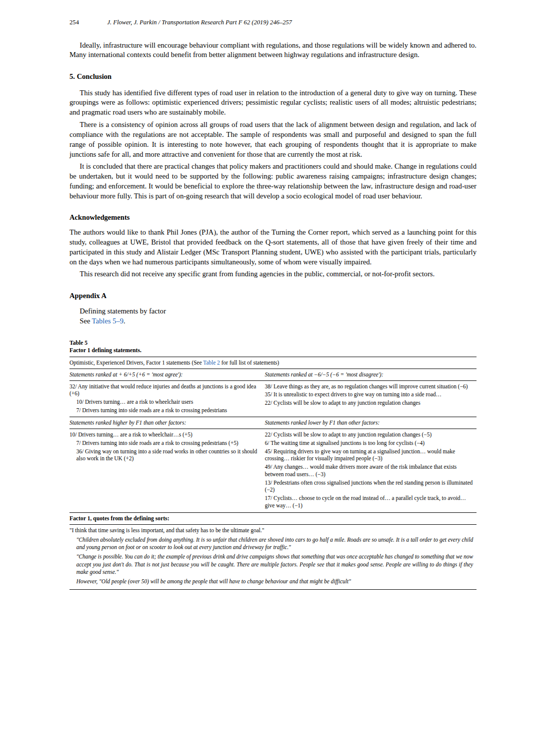254 J. Flower, J. Parkin / Transportation Research Part F 62 (2019) 246–257
Ideally, infrastructure will encourage behaviour compliant with regulations, and those regulations will be widely known and adhered to. Many international contexts could benefit from better alignment between highway regulations and infrastructure design.
5. Conclusion
This study has identified five different types of road user in relation to the introduction of a general duty to give way on turning. These groupings were as follows: optimistic experienced drivers; pessimistic regular cyclists; realistic users of all modes; altruistic pedestrians; and pragmatic road users who are sustainably mobile.
There is a consistency of opinion across all groups of road users that the lack of alignment between design and regulation, and lack of compliance with the regulations are not acceptable. The sample of respondents was small and purposeful and designed to span the full range of possible opinion. It is interesting to note however, that each grouping of respondents thought that it is appropriate to make junctions safe for all, and more attractive and convenient for those that are currently the most at risk.
It is concluded that there are practical changes that policy makers and practitioners could and should make. Change in regulations could be undertaken, but it would need to be supported by the following: public awareness raising campaigns; infrastructure design changes; funding; and enforcement. It would be beneficial to explore the three-way relationship between the law, infrastructure design and road-user behaviour more fully. This is part of on-going research that will develop a socio ecological model of road user behaviour.
Acknowledgements
The authors would like to thank Phil Jones (PJA), the author of the Turning the Corner report, which served as a launching point for this study, colleagues at UWE, Bristol that provided feedback on the Q-sort statements, all of those that have given freely of their time and participated in this study and Alistair Ledger (MSc Transport Planning student, UWE) who assisted with the participant trials, particularly on the days when we had numerous participants simultaneously, some of whom were visually impaired.
This research did not receive any specific grant from funding agencies in the public, commercial, or not-for-profit sectors.
Appendix A
Defining statements by factor
See Tables 5–9.
Table 5
Factor 1 defining statements.
| Optimistic, Experienced Drivers, Factor 1 statements (See Table 2 for full list of statements) |
| Statements ranked at + 6/+5 (+6 = 'most agree'): | Statements ranked at −6/−5 (−6 = 'most disagree'): |
| 32/ Any initiative that would reduce injuries and deaths at junctions is a good idea (+6) 10/ Drivers turning… are a risk to wheelchair users 7/ Drivers turning into side roads are a risk to crossing pedestrians | 38/ Leave things as they are, as no regulation changes will improve current situation (−6) 35/ It is unrealistic to expect drivers to give way on turning into a side road… 22/ Cyclists will be slow to adapt to any junction regulation changes |
| Statements ranked higher by F1 than other factors: | Statements ranked lower by F1 than other factors: |
| 10/ Drivers turning… are a risk to wheelchair…s (+5) 7/ Drivers turning into side roads are a risk to crossing pedestrians (+5) 36/ Giving way on turning into a side road works in other countries so it should also work in the UK (+2) | 22/ Cyclists will be slow to adapt to any junction regulation changes (−5) 6/ The waiting time at signalised junctions is too long for cyclists (−4) 45/ Requiring drivers to give way on turning at a signalised junction… would make crossing… riskier for visually impaired people (−3) 49/ Any changes… would make drivers more aware of the risk imbalance that exists between road users… (−3) 13/ Pedestrians often cross signalised junctions when the red standing person is illuminated (−2) 17/ Cyclists… choose to cycle on the road instead of… a parallel cycle track, to avoid… give way… (−1) |
| Factor 1, quotes from the defining sorts: |
| "I think that time saving is less important, and that safety has to be the ultimate goal." "Children absolutely excluded from doing anything. It is so unfair that children are shoved into cars to go half a mile. Roads are so unsafe. It is a tall order to get every child and young person on foot or on scooter to look out at every junction and driveway for traffic." "Change is possible. You can do it; the example of previous drink and drive campaigns shows that something that was once acceptable has changed to something that we now accept you just don't do. That is not just because you will be caught. There are multiple factors. People see that it makes good sense. People are willing to do things if they make good sense." However, "Old people (over 50) will be among the people that will have to change behaviour and that might be difficult" |